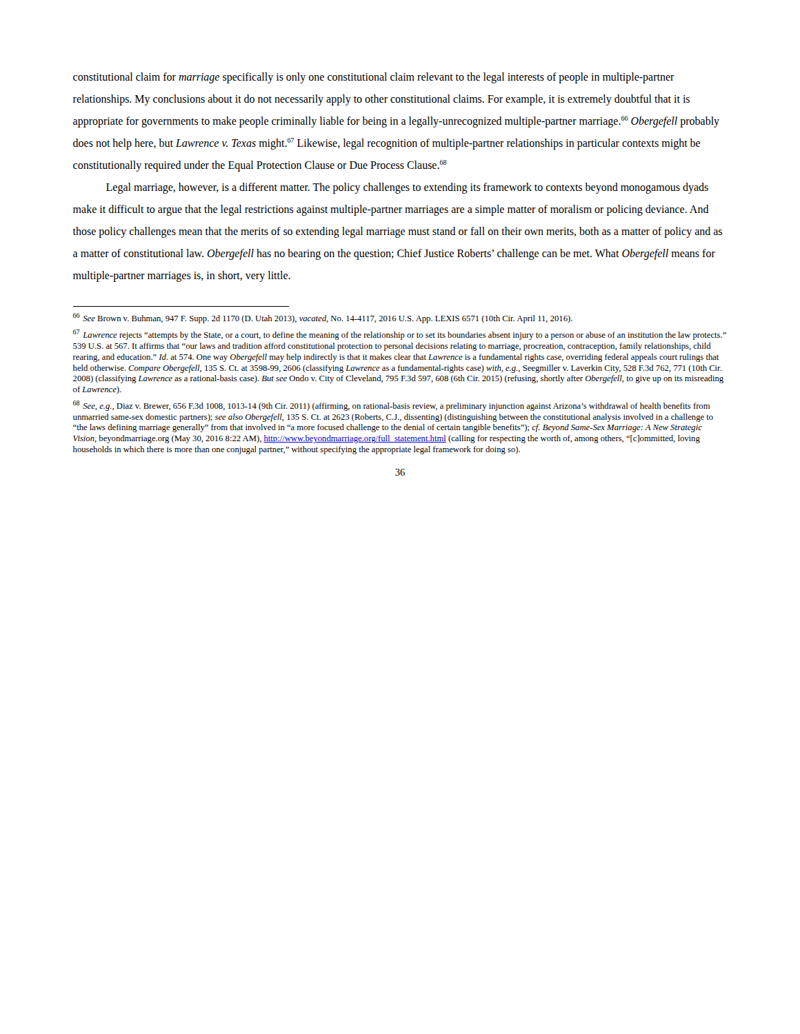constitutional claim for marriage specifically is only one constitutional claim relevant to the legal interests of people in multiple-partner relationships. My conclusions about it do not necessarily apply to other constitutional claims. For example, it is extremely doubtful that it is appropriate for governments to make people criminally liable for being in a legally-unrecognized multiple-partner marriage.66 Obergefell probably does not help here, but Lawrence v. Texas might.67 Likewise, legal recognition of multiple-partner relationships in particular contexts might be constitutionally required under the Equal Protection Clause or Due Process Clause.68
Legal marriage, however, is a different matter. The policy challenges to extending its framework to contexts beyond monogamous dyads make it difficult to argue that the legal restrictions against multiple-partner marriages are a simple matter of moralism or policing deviance. And those policy challenges mean that the merits of so extending legal marriage must stand or fall on their own merits, both as a matter of policy and as a matter of constitutional law. Obergefell has no bearing on the question; Chief Justice Roberts’ challenge can be met. What Obergefell means for multiple-partner marriages is, in short, very little.
66 See Brown v. Buhman, 947 F. Supp. 2d 1170 (D. Utah 2013), vacated, No. 14-4117, 2016 U.S. App. LEXIS 6571 (10th Cir. April 11, 2016).
67 Lawrence rejects “attempts by the State, or a court, to define the meaning of the relationship or to set its boundaries absent injury to a person or abuse of an institution the law protects.” 539 U.S. at 567. It affirms that “our laws and tradition afford constitutional protection to personal decisions relating to marriage, procreation, contraception, family relationships, child rearing, and education.” Id. at 574. One way Obergefell may help indirectly is that it makes clear that Lawrence is a fundamental rights case, overriding federal appeals court rulings that held otherwise. Compare Obergefell, 135 S. Ct. at 3598-99, 2606 (classifying Lawrence as a fundamental-rights case) with, e.g., Seegmiller v. Laverkin City, 528 F.3d 762, 771 (10th Cir. 2008) (classifying Lawrence as a rational-basis case). But see Ondo v. City of Cleveland, 795 F.3d 597, 608 (6th Cir. 2015) (refusing, shortly after Obergefell, to give up on its misreading of Lawrence).
68 See, e.g., Diaz v. Brewer, 656 F.3d 1008, 1013-14 (9th Cir. 2011) (affirming, on rational-basis review, a preliminary injunction against Arizona’s withdrawal of health benefits from unmarried same-sex domestic partners); see also Obergefell, 135 S. Ct. at 2623 (Roberts, C.J., dissenting) (distinguishing between the constitutional analysis involved in a challenge to “the laws defining marriage generally” from that involved in “a more focused challenge to the denial of certain tangible benefits”); cf. Beyond Same-Sex Marriage: A New Strategic Vision, beyondmarriage.org (May 30, 2016 8:22 AM), http://www.beyondmarriage.org/full_statement.html (calling for respecting the worth of, among others, “[c]ommitted, loving households in which there is more than one conjugal partner,” without specifying the appropriate legal framework for doing so).
36